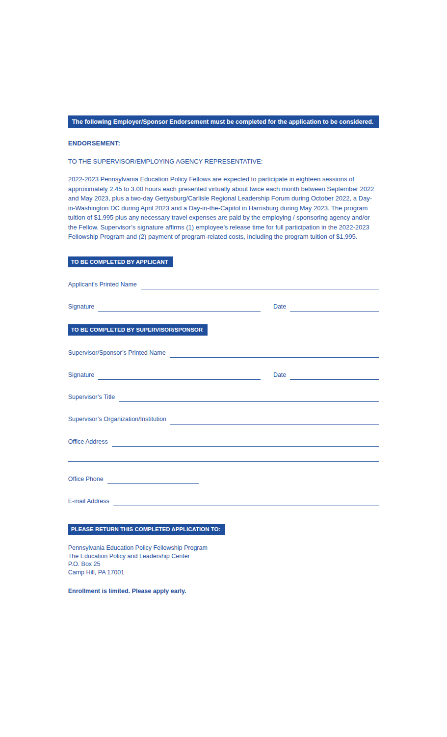The following Employer/Sponsor Endorsement must be completed for the application to be considered.
ENDORSEMENT:
TO THE SUPERVISOR/EMPLOYING AGENCY REPRESENTATIVE:
2022-2023 Pennsylvania Education Policy Fellows are expected to participate in eighteen sessions of approximately 2.45 to 3.00 hours each presented virtually about twice each month between September 2022 and May 2023, plus a two-day Gettysburg/Carlisle Regional Leadership Forum during October 2022, a Day-in-Washington DC during April 2023 and a Day-in-the-Capitol in Harrisburg during May 2023. The program tuition of $1,995 plus any necessary travel expenses are paid by the employing / sponsoring agency and/or the Fellow. Supervisor’s signature affirms (1) employee’s release time for full participation in the 2022-2023 Fellowship Program and (2) payment of program-related costs, including the program tuition of $1,995.
TO BE COMPLETED BY APPLICANT
Applicant’s Printed Name
Signature
Date
TO BE COMPLETED BY SUPERVISOR/SPONSOR
Supervisor/Sponsor’s Printed Name
Signature
Date
Supervisor’s Title
Supervisor’s Organization/Institution
Office Address
Office Phone
E-mail Address
PLEASE RETURN THIS COMPLETED APPLICATION TO:
Pennsylvania Education Policy Fellowship Program
The Education Policy and Leadership Center
P.O. Box 25
Camp Hill, PA 17001
Enrollment is limited. Please apply early.